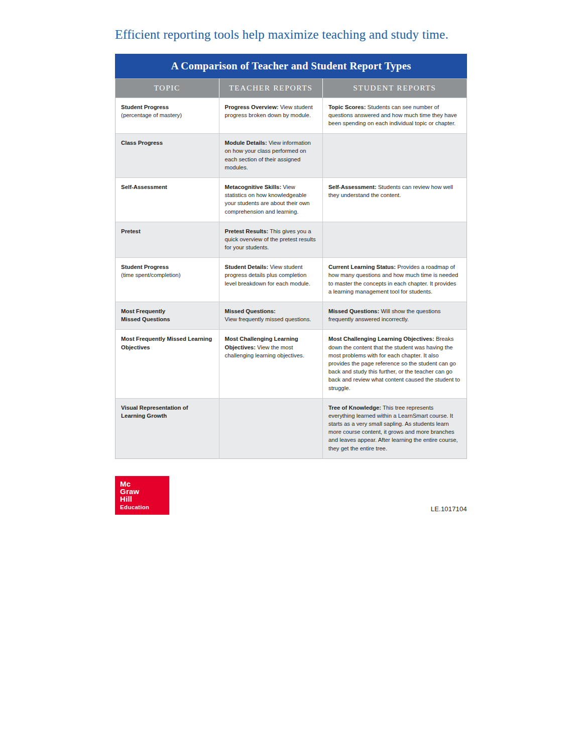Efficient reporting tools help maximize teaching and study time.
A Comparison of Teacher and Student Report Types
| TOPIC | TEACHER REPORTS | STUDENT REPORTS |
| --- | --- | --- |
| Student Progress (percentage of mastery) | Progress Overview: View student progress broken down by module. | Topic Scores: Students can see number of questions answered and how much time they have been spending on each individual topic or chapter. |
| Class Progress | Module Details: View information on how your class performed on each section of their assigned modules. | |
| Self-Assessment | Metacognitive Skills: View statistics on how knowledgeable your students are about their own comprehension and learning. | Self-Assessment: Students can review how well they understand the content. |
| Pretest | Pretest Results: This gives you a quick overview of the pretest results for your students. | |
| Student Progress (time spent/completion) | Student Details: View student progress details plus completion level breakdown for each module. | Current Learning Status: Provides a roadmap of how many questions and how much time is needed to master the concepts in each chapter. It provides a learning management tool for students. |
| Most Frequently Missed Questions | Missed Questions: View frequently missed questions. | Missed Questions: Will show the questions frequently answered incorrectly. |
| Most Frequently Missed Learning Objectives | Most Challenging Learning Objectives: View the most challenging learning objectives. | Most Challenging Learning Objectives: Breaks down the content that the student was having the most problems with for each chapter. It also provides the page reference so the student can go back and study this further, or the teacher can go back and review what content caused the student to struggle. |
| Visual Representation of Learning Growth | | Tree of Knowledge: This tree represents everything learned within a LearnSmart course. It starts as a very small sapling. As students learn more course content, it grows and more branches and leaves appear. After learning the entire course, they get the entire tree. |
Mc
Graw
HillEducation
LE.1017104